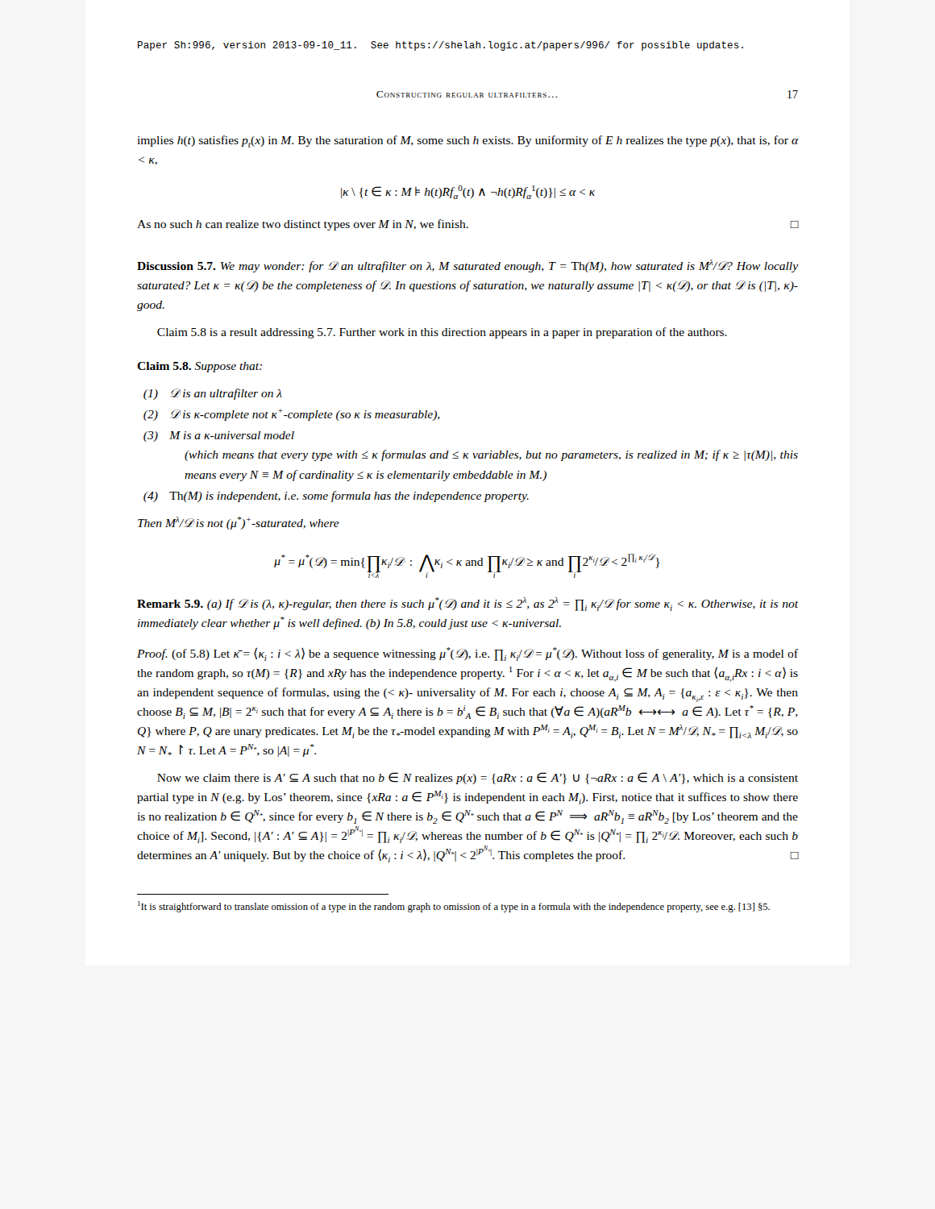Paper Sh:996, version 2013-09-10_11. See https://shelah.logic.at/papers/996/ for possible updates.
Constructing regular ultrafilters… 17
implies h(t) satisfies pt(x) in M. By the saturation of M, some such h exists. By uniformity of E h realizes the type p(x), that is, for α < κ,
|κ \ {t ∈ κ : M ⊧ h(t)Rfα0(t) ∧ ¬h(t)Rfα1(t)}| ≤ α < κ
As no such h can realize two distinct types over M in N, we finish. □
Discussion 5.7. We may wonder: for 𝒟 an ultrafilter on λ, M saturated enough, T = Th(M), how saturated is Mλ/𝒟? How locally saturated? Let κ = κ(𝒟) be the completeness of 𝒟. In questions of saturation, we naturally assume |T| < κ(𝒟), or that 𝒟 is (|T|, κ)-good.
Claim 5.8 is a result addressing 5.7. Further work in this direction appears in a paper in preparation of the authors.
Claim 5.8. Suppose that:
(1) 𝒟 is an ultrafilter on λ
(2) 𝒟 is κ-complete not κ+-complete (so κ is measurable),
(3) M is a κ-universal model (which means that every type with ≤ κ formulas and ≤ κ variables, but no parameters, is realized in M; if κ ≥ |τ(M)|, this means every N ≡ M of cardinality ≤ κ is elementarily embeddable in M.)
(4) Th(M) is independent, i.e. some formula has the independence property.
Then Mλ/𝒟 is not (μ*)+-saturated, where
μ* = μ*(𝒟) = min{ ∏i<λ κi/𝒟 : ⋀i κi < κ and ∏i κi/𝒟 ≥ κ and ∏i2κi/𝒟 < 2∏i κi/𝒟}
Remark 5.9. (a) If 𝒟 is (λ, κ)-regular, then there is such μ*(𝒟) and it is ≤ 2λ, as 2λ = ∏i κi/𝒟 for some κi < κ. Otherwise, it is not immediately clear whether μ* is well defined. (b) In 5.8, could just use < κ-universal.
Proof. (of 5.8) Let κ̄ = ⟨κi : i < λ⟩ be a sequence witnessing μ*(𝒟), i.e. ∏i κi/𝒟 = μ*(𝒟). Without loss of generality, M is a model of the random graph, so τ(M) = {R} and xRy has the independence property. 1 For i < α < κ, let aα,i ∈ M be such that ⟨aα,iRx : i < α⟩ is an independent sequence of formulas, using the (< κ)- universality of M. For each i, choose Ai ⊆ M, Ai = {aκi,ε : ε < κi}. We then choose Bi ⊆ M, |B| = 2κi such that for every A ⊆ Ai there is b = biA ∈ Bi such that (∀a ∈ A)(aRMb ⟷⟷ a ∈ A). Let τ* = {R, P, Q} where P, Q are unary predicates. Let Mi be the τ*-model expanding M with PMi = Ai, QMi = Bi. Let N = Mλ/𝒟, N* = ∏i<λ Mi/𝒟, so N = N* ↾ τ. Let A = PN*, so |A| = μ*.
Now we claim there is A′ ⊆ A such that no b ∈ N realizes p(x) = {aRx : a ∈ A′} ∪ {¬aRx : a ∈ A \ A′}, which is a consistent partial type in N (e.g. by Los’ theorem, since {xRa : a ∈ PMi} is independent in each Mi). First, notice that it suffices to show there is no realization b ∈ QN*, since for every b1 ∈ N there is b2 ∈ QN* such that a ∈ PN ⟹ aRNb1 ≡ aRNb2 [by Los’ theorem and the choice of Mi]. Second, |{A′ : A′ ⊆ A}| = 2|PN*| = ∏i κi/𝒟, whereas the number of b ∈ QN* is |QN*| = ∏i 2κi/𝒟. Moreover, each such b determines an A′ uniquely. But by the choice of ⟨κi : i < λ⟩, |QN*| < 2|PN*|. This completes the proof. □
1It is straightforward to translate omission of a type in the random graph to omission of a type in a formula with the independence property, see e.g. [13] §5.